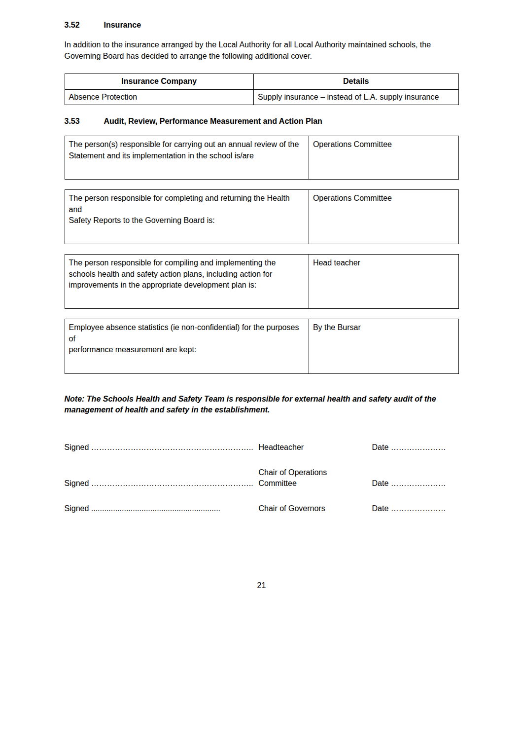3.52 Insurance
In addition to the insurance arranged by the Local Authority for all Local Authority maintained schools, the Governing Board has decided to arrange the following additional cover.
| Insurance Company | Details |
| --- | --- |
| Absence Protection | Supply insurance – instead of L.A. supply insurance |
3.53 Audit, Review, Performance Measurement and Action Plan
| The person(s) responsible for carrying out an annual review of the Statement and its implementation in the school is/are | Operations Committee |
| The person responsible for completing and returning the Health and Safety Reports to the Governing Board is: | Operations Committee |
| The person responsible for compiling and implementing the schools health and safety action plans, including action for improvements in the appropriate development plan is: | Head teacher |
| Employee absence statistics (ie non-confidential) for the purposes of performance measurement are kept: | By the Bursar |
Note: The Schools Health and Safety Team is responsible for external health and safety audit of the management of health and safety in the establishment.
| Signed …………………………………………………….. | Headteacher | Date ………………… |
| Signed …………………………………………………….. | Chair of Operations Committee | Date ………………… |
| Signed ........................................................... | Chair of Governors | Date ………………… |
21